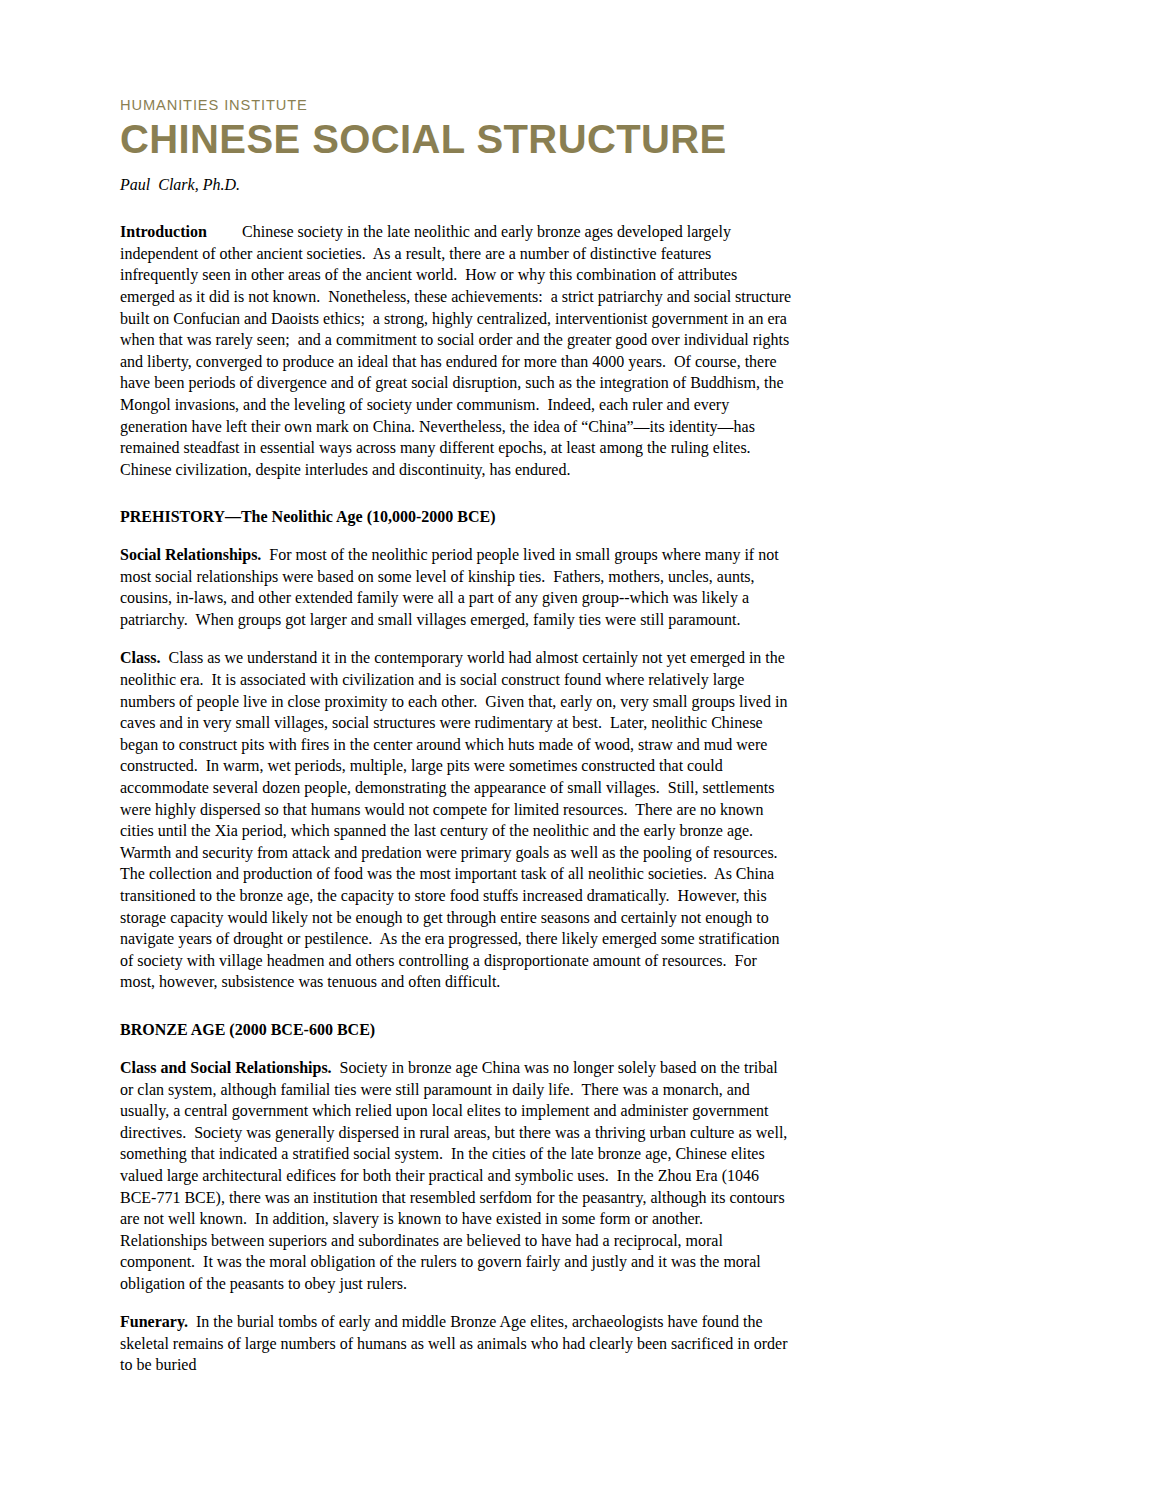HUMANITIES INSTITUTE
CHINESE SOCIAL STRUCTURE
Paul Clark, Ph.D.
Introduction Chinese society in the late neolithic and early bronze ages developed largely independent of other ancient societies. As a result, there are a number of distinctive features infrequently seen in other areas of the ancient world. How or why this combination of attributes emerged as it did is not known. Nonetheless, these achievements: a strict patriarchy and social structure built on Confucian and Daoists ethics; a strong, highly centralized, interventionist government in an era when that was rarely seen; and a commitment to social order and the greater good over individual rights and liberty, converged to produce an ideal that has endured for more than 4000 years. Of course, there have been periods of divergence and of great social disruption, such as the integration of Buddhism, the Mongol invasions, and the leveling of society under communism. Indeed, each ruler and every generation have left their own mark on China. Nevertheless, the idea of “China”—its identity—has remained steadfast in essential ways across many different epochs, at least among the ruling elites. Chinese civilization, despite interludes and discontinuity, has endured.
PREHISTORY—The Neolithic Age (10,000-2000 BCE)
Social Relationships. For most of the neolithic period people lived in small groups where many if not most social relationships were based on some level of kinship ties. Fathers, mothers, uncles, aunts, cousins, in-laws, and other extended family were all a part of any given group--which was likely a patriarchy. When groups got larger and small villages emerged, family ties were still paramount.
Class. Class as we understand it in the contemporary world had almost certainly not yet emerged in the neolithic era. It is associated with civilization and is social construct found where relatively large numbers of people live in close proximity to each other. Given that, early on, very small groups lived in caves and in very small villages, social structures were rudimentary at best. Later, neolithic Chinese began to construct pits with fires in the center around which huts made of wood, straw and mud were constructed. In warm, wet periods, multiple, large pits were sometimes constructed that could accommodate several dozen people, demonstrating the appearance of small villages. Still, settlements were highly dispersed so that humans would not compete for limited resources. There are no known cities until the Xia period, which spanned the last century of the neolithic and the early bronze age. Warmth and security from attack and predation were primary goals as well as the pooling of resources. The collection and production of food was the most important task of all neolithic societies. As China transitioned to the bronze age, the capacity to store food stuffs increased dramatically. However, this storage capacity would likely not be enough to get through entire seasons and certainly not enough to navigate years of drought or pestilence. As the era progressed, there likely emerged some stratification of society with village headmen and others controlling a disproportionate amount of resources. For most, however, subsistence was tenuous and often difficult.
BRONZE AGE (2000 BCE-600 BCE)
Class and Social Relationships. Society in bronze age China was no longer solely based on the tribal or clan system, although familial ties were still paramount in daily life. There was a monarch, and usually, a central government which relied upon local elites to implement and administer government directives. Society was generally dispersed in rural areas, but there was a thriving urban culture as well, something that indicated a stratified social system. In the cities of the late bronze age, Chinese elites valued large architectural edifices for both their practical and symbolic uses. In the Zhou Era (1046 BCE-771 BCE), there was an institution that resembled serfdom for the peasantry, although its contours are not well known. In addition, slavery is known to have existed in some form or another. Relationships between superiors and subordinates are believed to have had a reciprocal, moral component. It was the moral obligation of the rulers to govern fairly and justly and it was the moral obligation of the peasants to obey just rulers.
Funerary. In the burial tombs of early and middle Bronze Age elites, archaeologists have found the skeletal remains of large numbers of humans as well as animals who had clearly been sacrificed in order to be buried